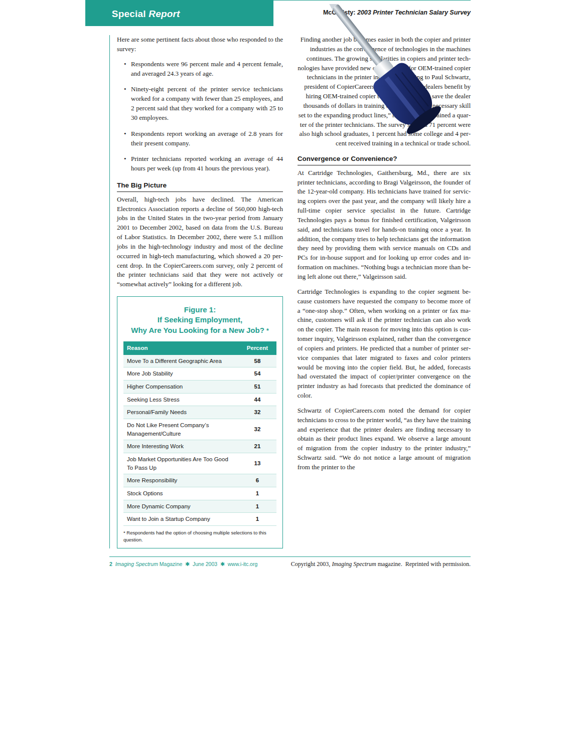Special Report
McChristy: 2003 Printer Technician Salary Survey
Here are some pertinent facts about those who responded to the survey:
Respondents were 96 percent male and 4 percent female, and averaged 24.3 years of age.
Ninety-eight percent of the printer service technicians worked for a company with fewer than 25 employees, and 2 percent said that they worked for a company with 25 to 30 employees.
Respondents report working an average of 2.8 years for their present company.
Printer technicians reported working an average of 44 hours per week (up from 41 hours the previous year).
The Big Picture
Overall, high-tech jobs have declined. The American Electronics Association reports a decline of 560,000 high-tech jobs in the United States in the two-year period from January 2001 to December 2002, based on data from the U.S. Bureau of Labor Statistics. In December 2002, there were 5.1 million jobs in the high-technology industry and most of the decline occurred in high-tech manufacturing, which showed a 20 percent drop. In the CopierCareers.com survey, only 2 percent of the printer technicians said that they were not actively or “somewhat actively” looking for a different job.
Figure 1:
If Seeking Employment,
Why Are You Looking for a New Job? *
| Reason | Percent |
| --- | --- |
| Move To a Different Geographic Area | 58 |
| More Job Stability | 54 |
| Higher Compensation | 51 |
| Seeking Less Stress | 44 |
| Personal/Family Needs | 32 |
| Do Not Like Present Company’s Management/Culture | 32 |
| More Interesting Work | 21 |
| Job Market Opportunities Are Too Good To Pass Up | 13 |
| More Responsibility | 6 |
| Stock Options | 1 |
| More Dynamic Company | 1 |
| Want to Join a Startup Company | 1 |
* Respondents had the option of choosing multiple selections to this question.
Finding another job becomes easier in both the copier and printer industries as the convergence of technologies in the machines continues. The growing similarities in copiers and printer technologies have provided new opportunities for OEM-trained copier technicians in the printer industry, according to Paul Schwartz, president of CopierCareers.com. “The printer dealers benefit by hiring OEM-trained copier technicians who can save the dealer thousands of dollars in training costs and add the necessary skill set to the expanding product lines,” he said. OEMs trained a quarter of the printer technicians. The survey showed 71 percent were also high school graduates, 1 percent had some college and 4 percent received training in a technical or trade school.
Convergence or Convenience?
At Cartridge Technologies, Gaithersburg, Md., there are six printer technicians, according to Bragi Valgeirsson, the founder of the 12-year-old company. His technicians have trained for servicing copiers over the past year, and the company will likely hire a full-time copier service specialist in the future. Cartridge Technologies pays a bonus for finished certification, Valgeirsson said, and technicians travel for hands-on training once a year. In addition, the company tries to help technicians get the information they need by providing them with service manuals on CDs and PCs for in-house support and for looking up error codes and information on machines. “Nothing bugs a technician more than being left alone out there,” Valgeirsson said.
Cartridge Technologies is expanding to the copier segment because customers have requested the company to become more of a “one-stop shop.” Often, when working on a printer or fax machine, customers will ask if the printer technician can also work on the copier. The main reason for moving into this option is customer inquiry, Valgeirsson explained, rather than the convergence of copiers and printers. He predicted that a number of printer service companies that later migrated to faxes and color printers would be moving into the copier field. But, he added, forecasts had overstated the impact of copier/printer convergence on the printer industry as had forecasts that predicted the dominance of color.
Schwartz of CopierCareers.com noted the demand for copier technicians to cross to the printer world, “as they have the training and experience that the printer dealers are finding necessary to obtain as their product lines expand. We observe a large amount of migration from the copier industry to the printer industry,” Schwartz said. “We do not notice a large amount of migration from the printer to the
2 Imaging Spectrum Magazine ✱ June 2003 ✱ www.i-itc.org
Copyright 2003, Imaging Spectrum magazine. Reprinted with permission.